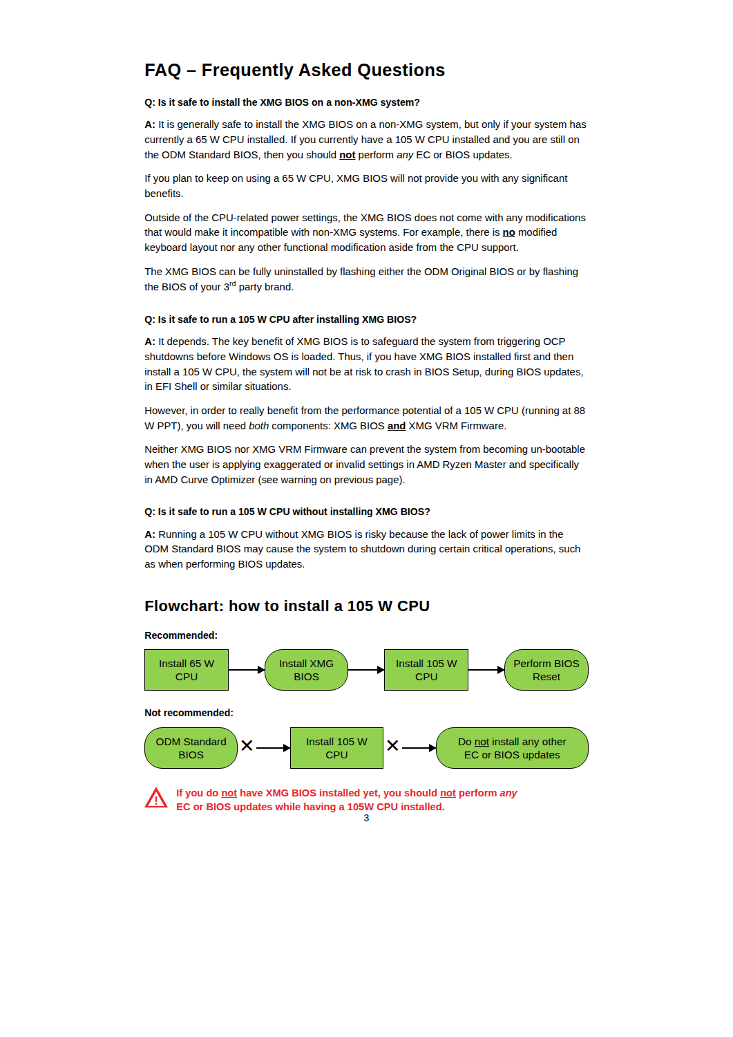FAQ – Frequently Asked Questions
Q: Is it safe to install the XMG BIOS on a non-XMG system?
A: It is generally safe to install the XMG BIOS on a non-XMG system, but only if your system has currently a 65 W CPU installed. If you currently have a 105 W CPU installed and you are still on the ODM Standard BIOS, then you should not perform any EC or BIOS updates.
If you plan to keep on using a 65 W CPU, XMG BIOS will not provide you with any significant benefits.
Outside of the CPU-related power settings, the XMG BIOS does not come with any modifications that would make it incompatible with non-XMG systems. For example, there is no modified keyboard layout nor any other functional modification aside from the CPU support.
The XMG BIOS can be fully uninstalled by flashing either the ODM Original BIOS or by flashing the BIOS of your 3rd party brand.
Q: Is it safe to run a 105 W CPU after installing XMG BIOS?
A: It depends. The key benefit of XMG BIOS is to safeguard the system from triggering OCP shutdowns before Windows OS is loaded. Thus, if you have XMG BIOS installed first and then install a 105 W CPU, the system will not be at risk to crash in BIOS Setup, during BIOS updates, in EFI Shell or similar situations.
However, in order to really benefit from the performance potential of a 105 W CPU (running at 88 W PPT), you will need both components: XMG BIOS and XMG VRM Firmware.
Neither XMG BIOS nor XMG VRM Firmware can prevent the system from becoming un-bootable when the user is applying exaggerated or invalid settings in AMD Ryzen Master and specifically in AMD Curve Optimizer (see warning on previous page).
Q: Is it safe to run a 105 W CPU without installing XMG BIOS?
A: Running a 105 W CPU without XMG BIOS is risky because the lack of power limits in the ODM Standard BIOS may cause the system to shutdown during certain critical operations, such as when performing BIOS updates.
Flowchart: how to install a 105 W CPU
Recommended:
Install 65 W
CPU
Install XMG
BIOS
Install 105 W
CPU
Perform BIOS
Reset
Not recommended:
ODM Standard
BIOS
Install 105 W
CPU
Do not install any other
EC or BIOS updates
!
If you do not have XMG BIOS installed yet, you should not perform any
EC or BIOS updates while having a 105W CPU installed.
3